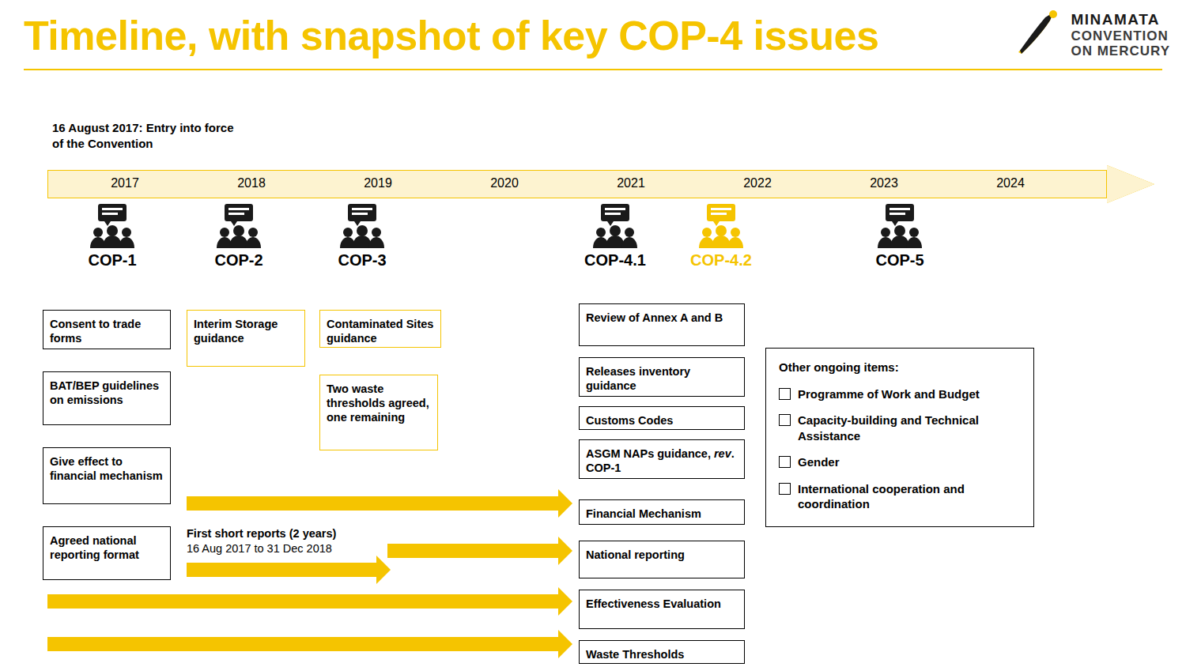Timeline, with snapshot of key COP-4 issues
MINAMATA
CONVENTION
ON MERCURY
16 August 2017: Entry into force of the Convention
2017 2018 2019 2020 2021 2022 2023 2024
COP-1
COP-2
COP-3
COP-4.1
COP-4.2
COP-5
Consent to trade forms
BAT/BEP guidelines on emissions
Give effect to financial mechanism
Agreed national reporting format
Interim Storage guidance
Contaminated Sites guidance
Two waste thresholds agreed, one remaining
Review of Annex A and B
Releases inventory guidance
Customs Codes
ASGM NAPs guidance, rev. COP-1
Financial Mechanism
National reporting
Effectiveness Evaluation
Waste Thresholds
First short reports (2 years)
16 Aug 2017 to 31 Dec 2018
Other ongoing items:
Programme of Work and Budget
Capacity-building and Technical Assistance
Gender
International cooperation and coordination